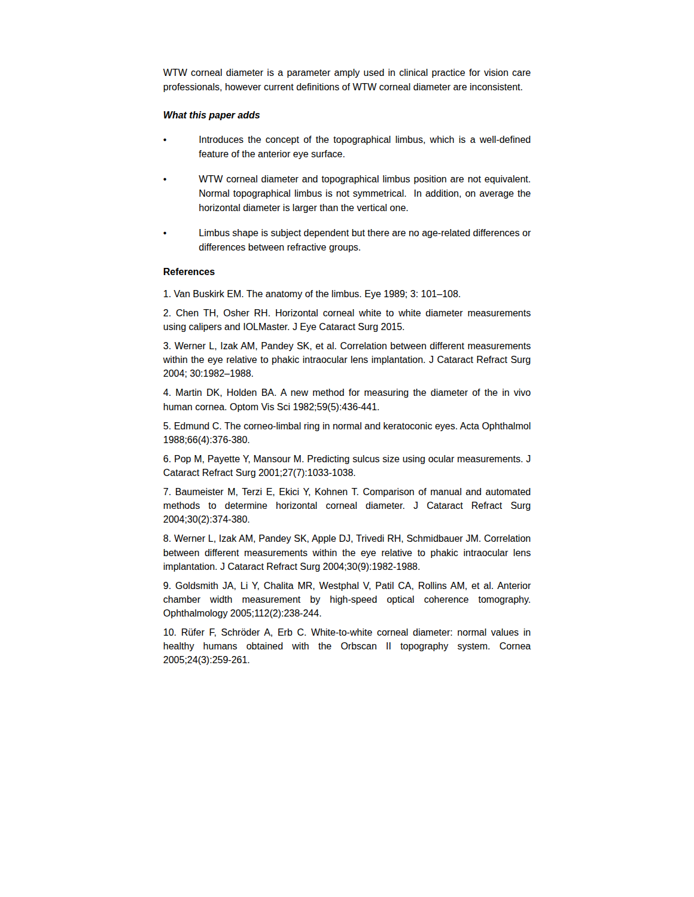WTW corneal diameter is a parameter amply used in clinical practice for vision care professionals, however current definitions of WTW corneal diameter are inconsistent.
What this paper adds
• Introduces the concept of the topographical limbus, which is a well-defined feature of the anterior eye surface.
• WTW corneal diameter and topographical limbus position are not equivalent. Normal topographical limbus is not symmetrical. In addition, on average the horizontal diameter is larger than the vertical one.
• Limbus shape is subject dependent but there are no age-related differences or differences between refractive groups.
References
1. Van Buskirk EM. The anatomy of the limbus. Eye 1989; 3: 101–108.
2. Chen TH, Osher RH. Horizontal corneal white to white diameter measurements using calipers and IOLMaster. J Eye Cataract Surg 2015.
3. Werner L, Izak AM, Pandey SK, et al. Correlation between different measurements within the eye relative to phakic intraocular lens implantation. J Cataract Refract Surg 2004; 30:1982–1988.
4. Martin DK, Holden BA. A new method for measuring the diameter of the in vivo human cornea. Optom Vis Sci 1982;59(5):436-441.
5. Edmund C. The corneo-limbal ring in normal and keratoconic eyes. Acta Ophthalmol 1988;66(4):376-380.
6. Pop M, Payette Y, Mansour M. Predicting sulcus size using ocular measurements. J Cataract Refract Surg 2001;27(7):1033-1038.
7. Baumeister M, Terzi E, Ekici Y, Kohnen T. Comparison of manual and automated methods to determine horizontal corneal diameter. J Cataract Refract Surg 2004;30(2):374-380.
8. Werner L, Izak AM, Pandey SK, Apple DJ, Trivedi RH, Schmidbauer JM. Correlation between different measurements within the eye relative to phakic intraocular lens implantation. J Cataract Refract Surg 2004;30(9):1982-1988.
9. Goldsmith JA, Li Y, Chalita MR, Westphal V, Patil CA, Rollins AM, et al. Anterior chamber width measurement by high-speed optical coherence tomography. Ophthalmology 2005;112(2):238-244.
10. Rüfer F, Schröder A, Erb C. White-to-white corneal diameter: normal values in healthy humans obtained with the Orbscan II topography system. Cornea 2005;24(3):259-261.